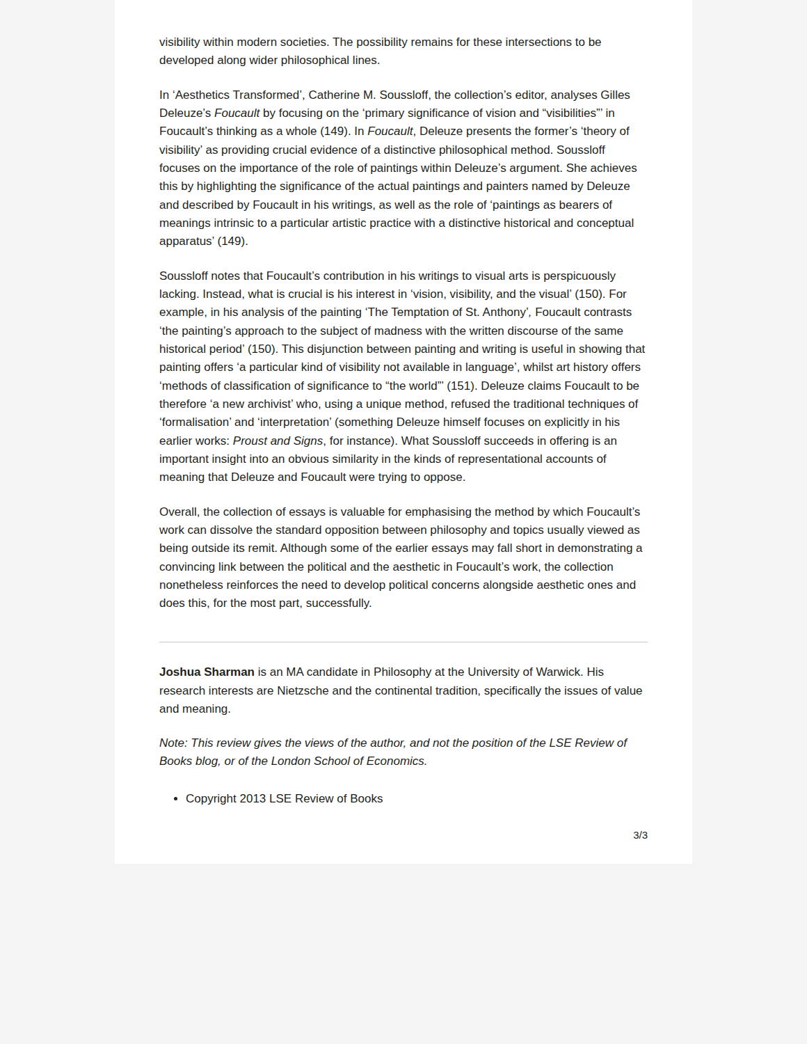visibility within modern societies. The possibility remains for these intersections to be developed along wider philosophical lines.
In ‘Aesthetics Transformed’, Catherine M. Soussloff, the collection’s editor, analyses Gilles Deleuze’s Foucault by focusing on the ‘primary significance of vision and “visibilities”’ in Foucault’s thinking as a whole (149). In Foucault, Deleuze presents the former’s ‘theory of visibility’ as providing crucial evidence of a distinctive philosophical method. Soussloff focuses on the importance of the role of paintings within Deleuze’s argument. She achieves this by highlighting the significance of the actual paintings and painters named by Deleuze and described by Foucault in his writings, as well as the role of ‘paintings as bearers of meanings intrinsic to a particular artistic practice with a distinctive historical and conceptual apparatus’ (149).
Soussloff notes that Foucault’s contribution in his writings to visual arts is perspicuously lacking. Instead, what is crucial is his interest in ‘vision, visibility, and the visual’ (150). For example, in his analysis of the painting ‘The Temptation of St. Anthony’, Foucault contrasts ‘the painting’s approach to the subject of madness with the written discourse of the same historical period’ (150). This disjunction between painting and writing is useful in showing that painting offers ‘a particular kind of visibility not available in language’, whilst art history offers ‘methods of classification of significance to “the world”’ (151). Deleuze claims Foucault to be therefore ‘a new archivist’ who, using a unique method, refused the traditional techniques of ‘formalisation’ and ‘interpretation’ (something Deleuze himself focuses on explicitly in his earlier works: Proust and Signs, for instance). What Soussloff succeeds in offering is an important insight into an obvious similarity in the kinds of representational accounts of meaning that Deleuze and Foucault were trying to oppose.
Overall, the collection of essays is valuable for emphasising the method by which Foucault’s work can dissolve the standard opposition between philosophy and topics usually viewed as being outside its remit. Although some of the earlier essays may fall short in demonstrating a convincing link between the political and the aesthetic in Foucault’s work, the collection nonetheless reinforces the need to develop political concerns alongside aesthetic ones and does this, for the most part, successfully.
Joshua Sharman is an MA candidate in Philosophy at the University of Warwick. His research interests are Nietzsche and the continental tradition, specifically the issues of value and meaning.
Note: This review gives the views of the author, and not the position of the LSE Review of Books blog, or of the London School of Economics.
Copyright 2013 LSE Review of Books
3/3